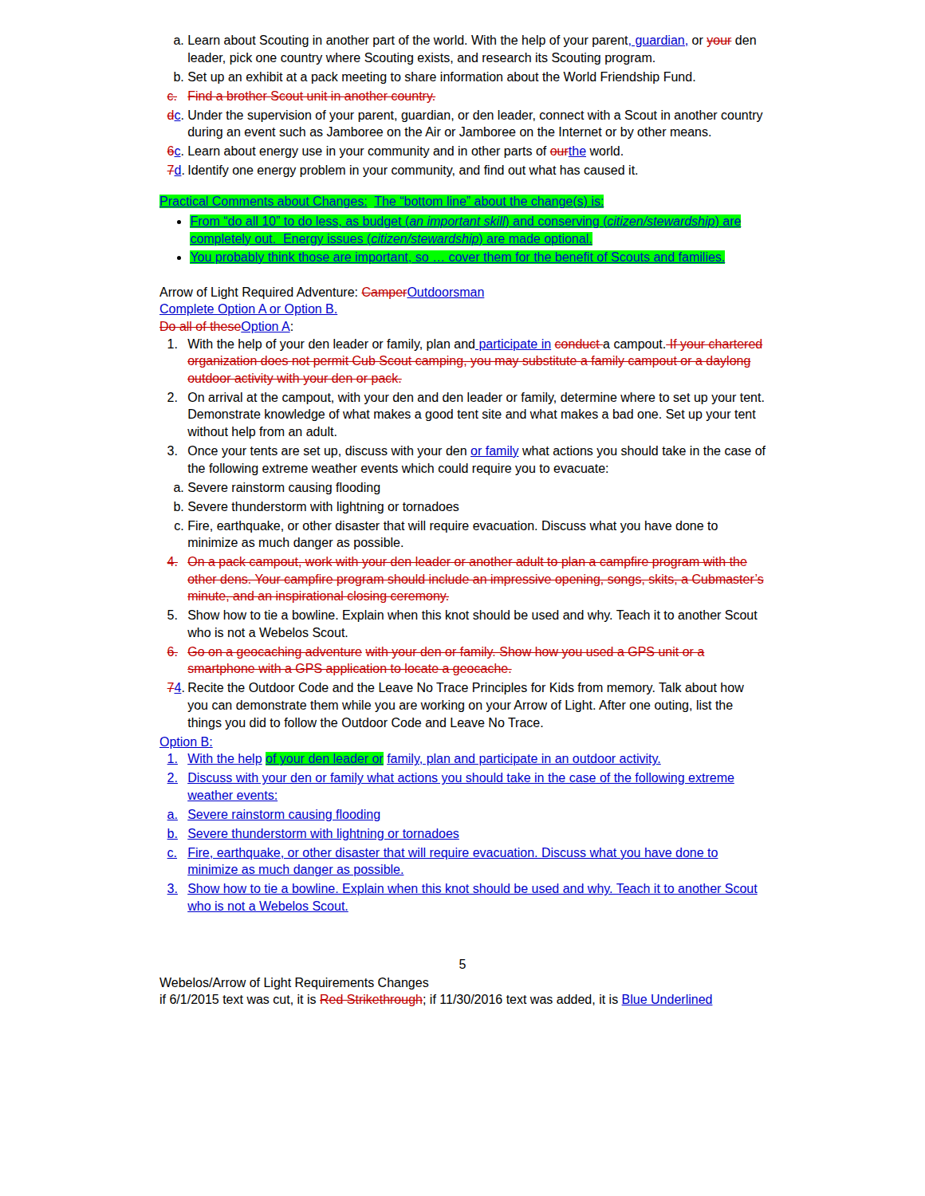Learn about Scouting in another part of the world. With the help of your parent, guardian, or your den leader, pick one country where Scouting exists, and research its Scouting program.
Set up an exhibit at a pack meeting to share information about the World Friendship Fund.
c. Find a brother Scout unit in another country.
dc. Under the supervision of your parent, guardian, or den leader, connect with a Scout in another country during an event such as Jamboree on the Air or Jamboree on the Internet or by other means.
6c. Learn about energy use in your community and in other parts of ourthe world.
7d. Identify one energy problem in your community, and find out what has caused it.
Practical Comments about Changes: The “bottom line” about the change(s) is:
From “do all 10” to do less, as budget (an important skill) and conserving (citizen/stewardship) are completely out. Energy issues (citizen/stewardship) are made optional.
You probably think those are important, so … cover them for the benefit of Scouts and families.
Arrow of Light Required Adventure: CamperOutdoorsman
Complete Option A or Option B.
Do all of theseOption A:
1. With the help of your den leader or family, plan and participate in conduct a campout. If your chartered organization does not permit Cub Scout camping, you may substitute a family campout or a daylong outdoor activity with your den or pack.
2. On arrival at the campout, with your den and den leader or family, determine where to set up your tent. Demonstrate knowledge of what makes a good tent site and what makes a bad one. Set up your tent without help from an adult.
3. Once your tents are set up, discuss with your den or family what actions you should take in the case of the following extreme weather events which could require you to evacuate:
Severe rainstorm causing flooding
Severe thunderstorm with lightning or tornadoes
Fire, earthquake, or other disaster that will require evacuation. Discuss what you have done to minimize as much danger as possible.
4. On a pack campout, work with your den leader or another adult to plan a campfire program with the other dens. Your campfire program should include an impressive opening, songs, skits, a Cubmaster’s minute, and an inspirational closing ceremony.
5. Show how to tie a bowline. Explain when this knot should be used and why. Teach it to another Scout who is not a Webelos Scout.
6. Go on a geocaching adventure with your den or family. Show how you used a GPS unit or a smartphone with a GPS application to locate a geocache.
74. Recite the Outdoor Code and the Leave No Trace Principles for Kids from memory. Talk about how you can demonstrate them while you are working on your Arrow of Light. After one outing, list the things you did to follow the Outdoor Code and Leave No Trace.
Option B:
1. With the help of your den leader or family, plan and participate in an outdoor activity.
2. Discuss with your den or family what actions you should take in the case of the following extreme weather events:
a. Severe rainstorm causing flooding
b. Severe thunderstorm with lightning or tornadoes
c. Fire, earthquake, or other disaster that will require evacuation. Discuss what you have done to minimize as much danger as possible.
3. Show how to tie a bowline. Explain when this knot should be used and why. Teach it to another Scout who is not a Webelos Scout.
5
Webelos/Arrow of Light Requirements Changes
if 6/1/2015 text was cut, it is Red Strikethrough; if 11/30/2016 text was added, it is Blue Underlined